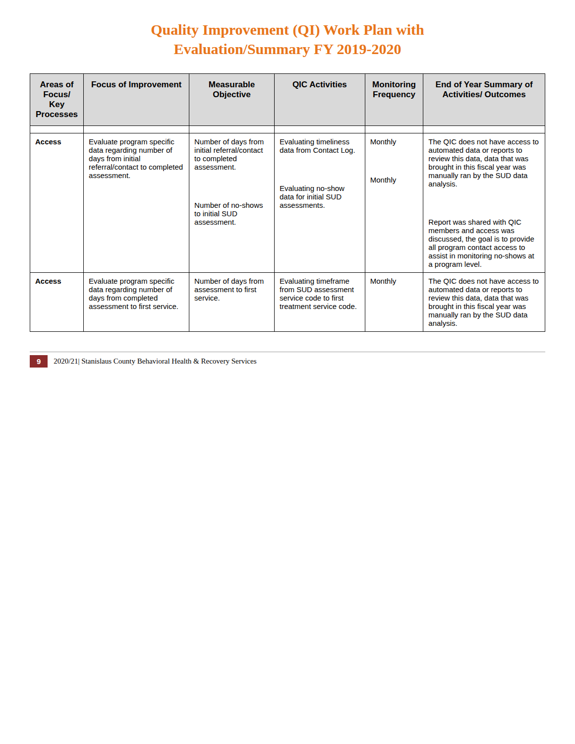Quality Improvement (QI) Work Plan with
Evaluation/Summary FY 2019-2020
| Areas of Focus/ Key Processes | Focus of Improvement | Measurable Objective | QIC Activities | Monitoring Frequency | End of Year Summary of Activities/ Outcomes |
| --- | --- | --- | --- | --- | --- |
| Access | Evaluate program specific data regarding number of days from initial referral/contact to completed assessment. | Number of days from initial referral/contact to completed assessment. Number of no-shows to initial SUD assessment. | Evaluating timeliness data from Contact Log. Evaluating no-show data for initial SUD assessments. | Monthly Monthly | The QIC does not have access to automated data or reports to review this data, data that was brought in this fiscal year was manually ran by the SUD data analysis. Report was shared with QIC members and access was discussed, the goal is to provide all program contact access to assist in monitoring no-shows at a program level. |
| Access | Evaluate program specific data regarding number of days from completed assessment to first service. | Number of days from assessment to first service. | Evaluating timeframe from SUD assessment service code to first treatment service code. | Monthly | The QIC does not have access to automated data or reports to review this data, data that was brought in this fiscal year was manually ran by the SUD data analysis. |
9 2020/21| Stanislaus County Behavioral Health & Recovery Services